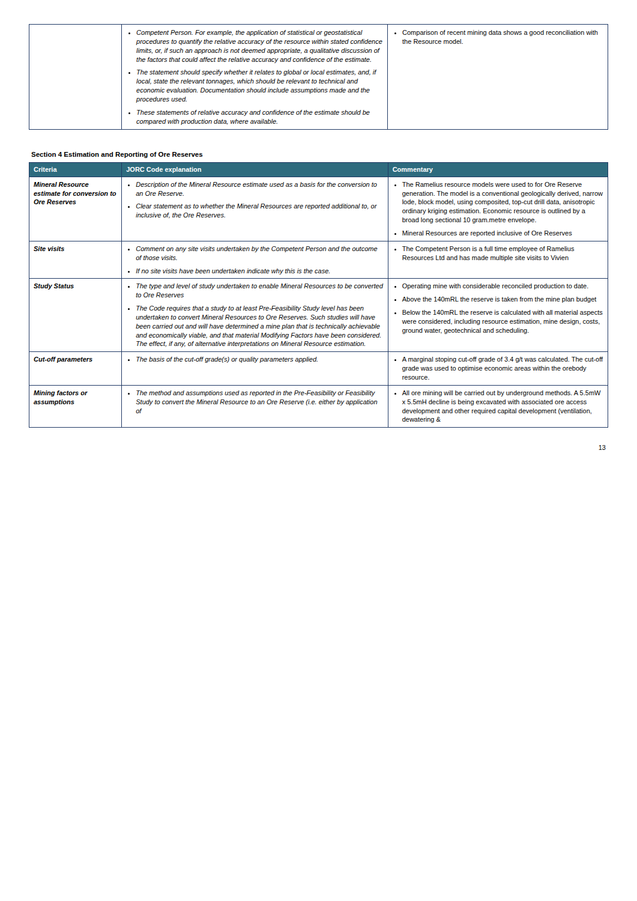Competent Person. For example, the application of statistical or geostatistical procedures to quantify the relative accuracy of the resource within stated confidence limits, or, if such an approach is not deemed appropriate, a qualitative discussion of the factors that could affect the relative accuracy and confidence of the estimate.
The statement should specify whether it relates to global or local estimates, and, if local, state the relevant tonnages, which should be relevant to technical and economic evaluation. Documentation should include assumptions made and the procedures used.
These statements of relative accuracy and confidence of the estimate should be compared with production data, where available.
Comparison of recent mining data shows a good reconciliation with the Resource model.
Section 4 Estimation and Reporting of Ore Reserves
| Criteria | JORC Code explanation | Commentary |
| --- | --- | --- |
| Mineral Resource estimate for conversion to Ore Reserves | Description of the Mineral Resource estimate used as a basis for the conversion to an Ore Reserve. Clear statement as to whether the Mineral Resources are reported additional to, or inclusive of, the Ore Reserves. | The Ramelius resource models were used to for Ore Reserve generation. The model is a conventional geologically derived, narrow lode, block model, using composited, top-cut drill data, anisotropic ordinary kriging estimation. Economic resource is outlined by a broad long sectional 10 gram.metre envelope. Mineral Resources are reported inclusive of Ore Reserves |
| Site visits | Comment on any site visits undertaken by the Competent Person and the outcome of those visits. If no site visits have been undertaken indicate why this is the case. | The Competent Person is a full time employee of Ramelius Resources Ltd and has made multiple site visits to Vivien |
| Study Status | The type and level of study undertaken to enable Mineral Resources to be converted to Ore Reserves The Code requires that a study to at least Pre-Feasibility Study level has been undertaken to convert Mineral Resources to Ore Reserves. Such studies will have been carried out and will have determined a mine plan that is technically achievable and economically viable, and that material Modifying Factors have been considered. The effect, if any, of alternative interpretations on Mineral Resource estimation. | Operating mine with considerable reconciled production to date. Above the 140mRL the reserve is taken from the mine plan budget Below the 140mRL the reserve is calculated with all material aspects were considered, including resource estimation, mine design, costs, ground water, geotechnical and scheduling. |
| Cut-off parameters | The basis of the cut-off grade(s) or quality parameters applied. | A marginal stoping cut-off grade of 3.4 g/t was calculated. The cut-off grade was used to optimise economic areas within the orebody resource. |
| Mining factors or assumptions | The method and assumptions used as reported in the Pre-Feasibility or Feasibility Study to convert the Mineral Resource to an Ore Reserve (i.e. either by application of | All ore mining will be carried out by underground methods. A 5.5mW x 5.5mH decline is being excavated with associated ore access development and other required capital development (ventilation, dewatering & |
13